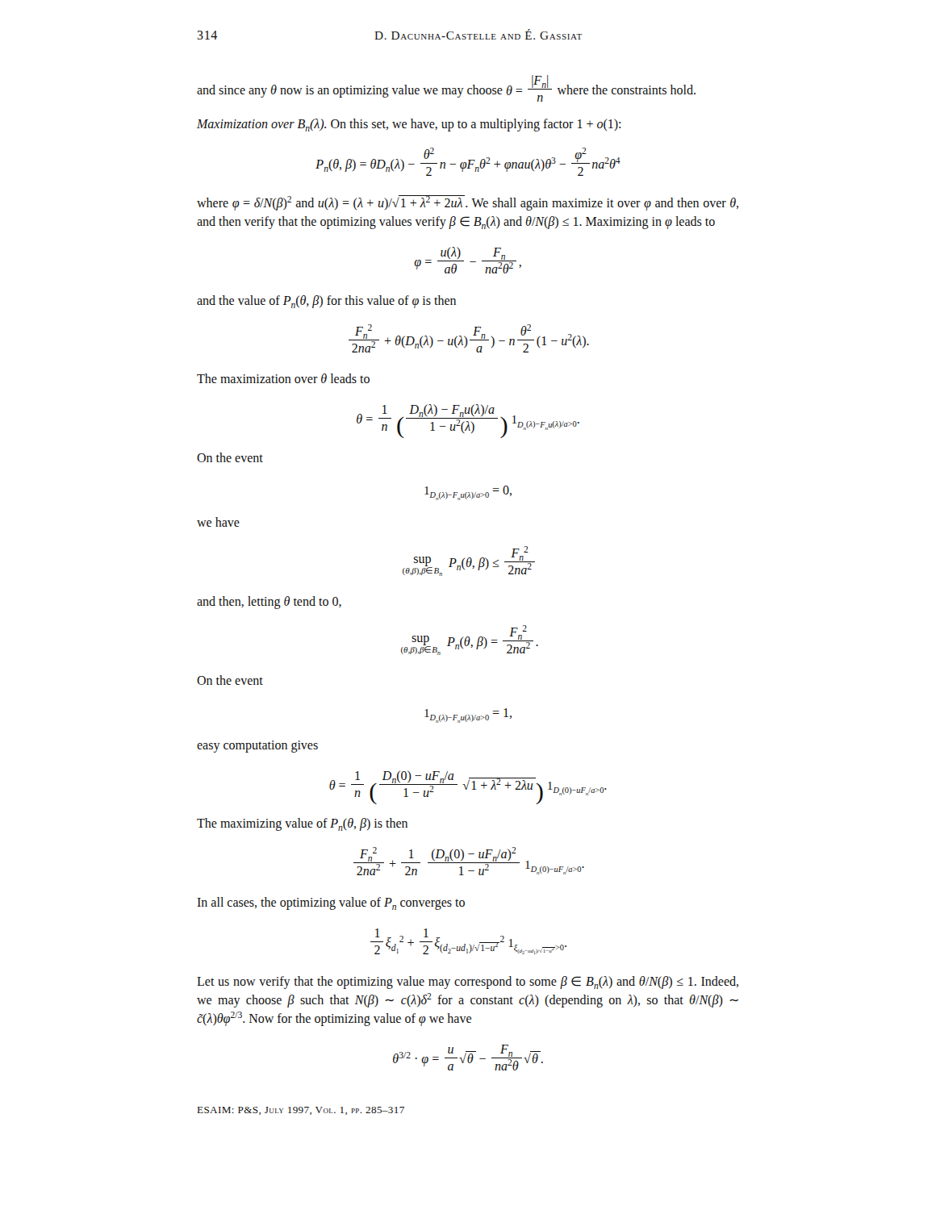314 D. Dacunha-Castelle and É. Gassiat
and since any θ now is an optimizing value we may choose θ = |Fn|n where the constraints hold.
Maximization over Bn(λ). On this set, we have, up to a multiplying factor 1 + o(1):
Pn(θ, β) = θDn(λ) − θ22 n − φFnθ2 + φnau(λ)θ3 − φ22 na2θ4
where φ = δ/N(β)2 and u(λ) = (λ + u)/√1 + λ2 + 2uλ. We shall again maximize it over φ and then over θ, and then verify that the optimizing values verify β ∈ Bn(λ) and θ/N(β) ≤ 1. Maximizing in φ leads to
φ = u(λ) aθ − Fn na2θ2,
and the value of Pn(θ, β) for this value of φ is then
Fn22na2 + θ(Dn(λ) − u(λ)Fn a) − nθ22(1 − u2(λ).
The maximization over θ leads to
θ = 1 n (Dn(λ) − Fnu(λ)/a 1 − u2(λ)) 1Dn(λ)−Fnu(λ)/a>0.
On the event
1Dn(λ)−Fnu(λ)/a>0 = 0,
we have
sup(θ,β),β∈Bn Pn(θ, β) ≤ Fn22na2
and then, letting θ tend to 0,
sup(θ,β),β∈Bn Pn(θ, β) = Fn22na2.
On the event
1Dn(λ)−Fnu(λ)/a>0 = 1,
easy computation gives
θ = 1 n (Dn(0) − uFn/a 1 − u2 √1 + λ2 + 2λu) 1Dn(0)−uFn/a>0.
The maximizing value of Pn(θ, β) is then
Fn22na2 + 12n (Dn(0) − uFn/a)21 − u2 1Dn(0)−uFn/a>0.
In all cases, the optimizing value of Pn converges to
12 ξd12 + 12 ξ(d2−ud1)/√1−u22 1ξ(d2−ud1)/√1−u2>0.
Let us now verify that the optimizing value may correspond to some β ∈ Bn(λ) and θ/N(β) ≤ 1. Indeed, we may choose β such that N(β) ∼ c(λ)δ2 for a constant c(λ) (depending on λ), so that θ/N(β) ∼ c̃(λ)θφ2/3. Now for the optimizing value of φ we have
θ3/2 · φ = ua√θ − Fn na2θ√θ.
ESAIM: P&S, July 1997, Vol. 1, pp. 285–317